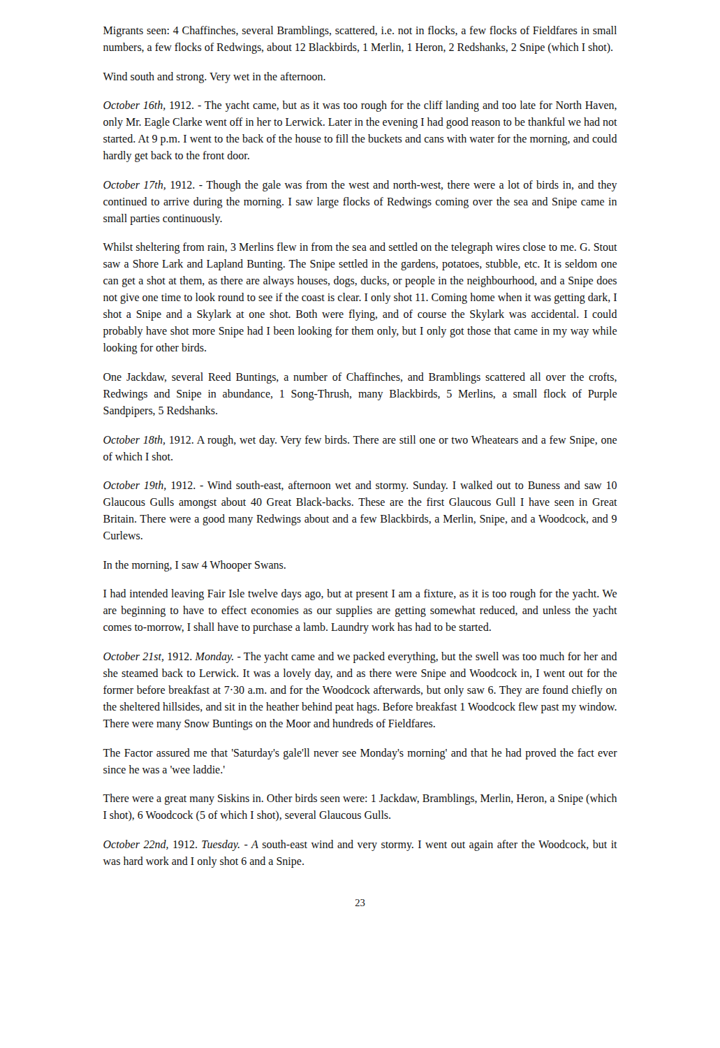Migrants seen: 4 Chaffinches, several Bramblings, scattered, i.e. not in flocks, a few flocks of Fieldfares in small numbers, a few flocks of Redwings, about 12 Blackbirds, 1 Merlin, 1 Heron, 2 Redshanks, 2 Snipe (which I shot).
Wind south and strong. Very wet in the afternoon.
October 16th, 1912. - The yacht came, but as it was too rough for the cliff landing and too late for North Haven, only Mr. Eagle Clarke went off in her to Lerwick. Later in the evening I had good reason to be thankful we had not started. At 9 p.m. I went to the back of the house to fill the buckets and cans with water for the morning, and could hardly get back to the front door.
October 17th, 1912. - Though the gale was from the west and north-west, there were a lot of birds in, and they continued to arrive during the morning. I saw large flocks of Redwings coming over the sea and Snipe came in small parties continuously.
Whilst sheltering from rain, 3 Merlins flew in from the sea and settled on the telegraph wires close to me. G. Stout saw a Shore Lark and Lapland Bunting. The Snipe settled in the gardens, potatoes, stubble, etc. It is seldom one can get a shot at them, as there are always houses, dogs, ducks, or people in the neighbourhood, and a Snipe does not give one time to look round to see if the coast is clear. I only shot 11. Coming home when it was getting dark, I shot a Snipe and a Skylark at one shot. Both were flying, and of course the Skylark was accidental. I could probably have shot more Snipe had I been looking for them only, but I only got those that came in my way while looking for other birds.
One Jackdaw, several Reed Buntings, a number of Chaffinches, and Bramblings scattered all over the crofts, Redwings and Snipe in abundance, 1 Song-Thrush, many Blackbirds, 5 Merlins, a small flock of Purple Sandpipers, 5 Redshanks.
October 18th, 1912. A rough, wet day. Very few birds. There are still one or two Wheatears and a few Snipe, one of which I shot.
October 19th, 1912. - Wind south-east, afternoon wet and stormy. Sunday. I walked out to Buness and saw 10 Glaucous Gulls amongst about 40 Great Black-backs. These are the first Glaucous Gull I have seen in Great Britain. There were a good many Redwings about and a few Blackbirds, a Merlin, Snipe, and a Woodcock, and 9 Curlews.
In the morning, I saw 4 Whooper Swans.
I had intended leaving Fair Isle twelve days ago, but at present I am a fixture, as it is too rough for the yacht. We are beginning to have to effect economies as our supplies are getting somewhat reduced, and unless the yacht comes to-morrow, I shall have to purchase a lamb. Laundry work has had to be started.
October 21st, 1912. Monday. - The yacht came and we packed everything, but the swell was too much for her and she steamed back to Lerwick. It was a lovely day, and as there were Snipe and Woodcock in, I went out for the former before breakfast at 7·30 a.m. and for the Woodcock afterwards, but only saw 6. They are found chiefly on the sheltered hillsides, and sit in the heather behind peat hags. Before breakfast 1 Woodcock flew past my window. There were many Snow Buntings on the Moor and hundreds of Fieldfares.
The Factor assured me that 'Saturday's gale'll never see Monday's morning' and that he had proved the fact ever since he was a 'wee laddie.'
There were a great many Siskins in. Other birds seen were: 1 Jackdaw, Bramblings, Merlin, Heron, a Snipe (which I shot), 6 Woodcock (5 of which I shot), several Glaucous Gulls.
October 22nd, 1912. Tuesday. - A south-east wind and very stormy. I went out again after the Woodcock, but it was hard work and I only shot 6 and a Snipe.
23